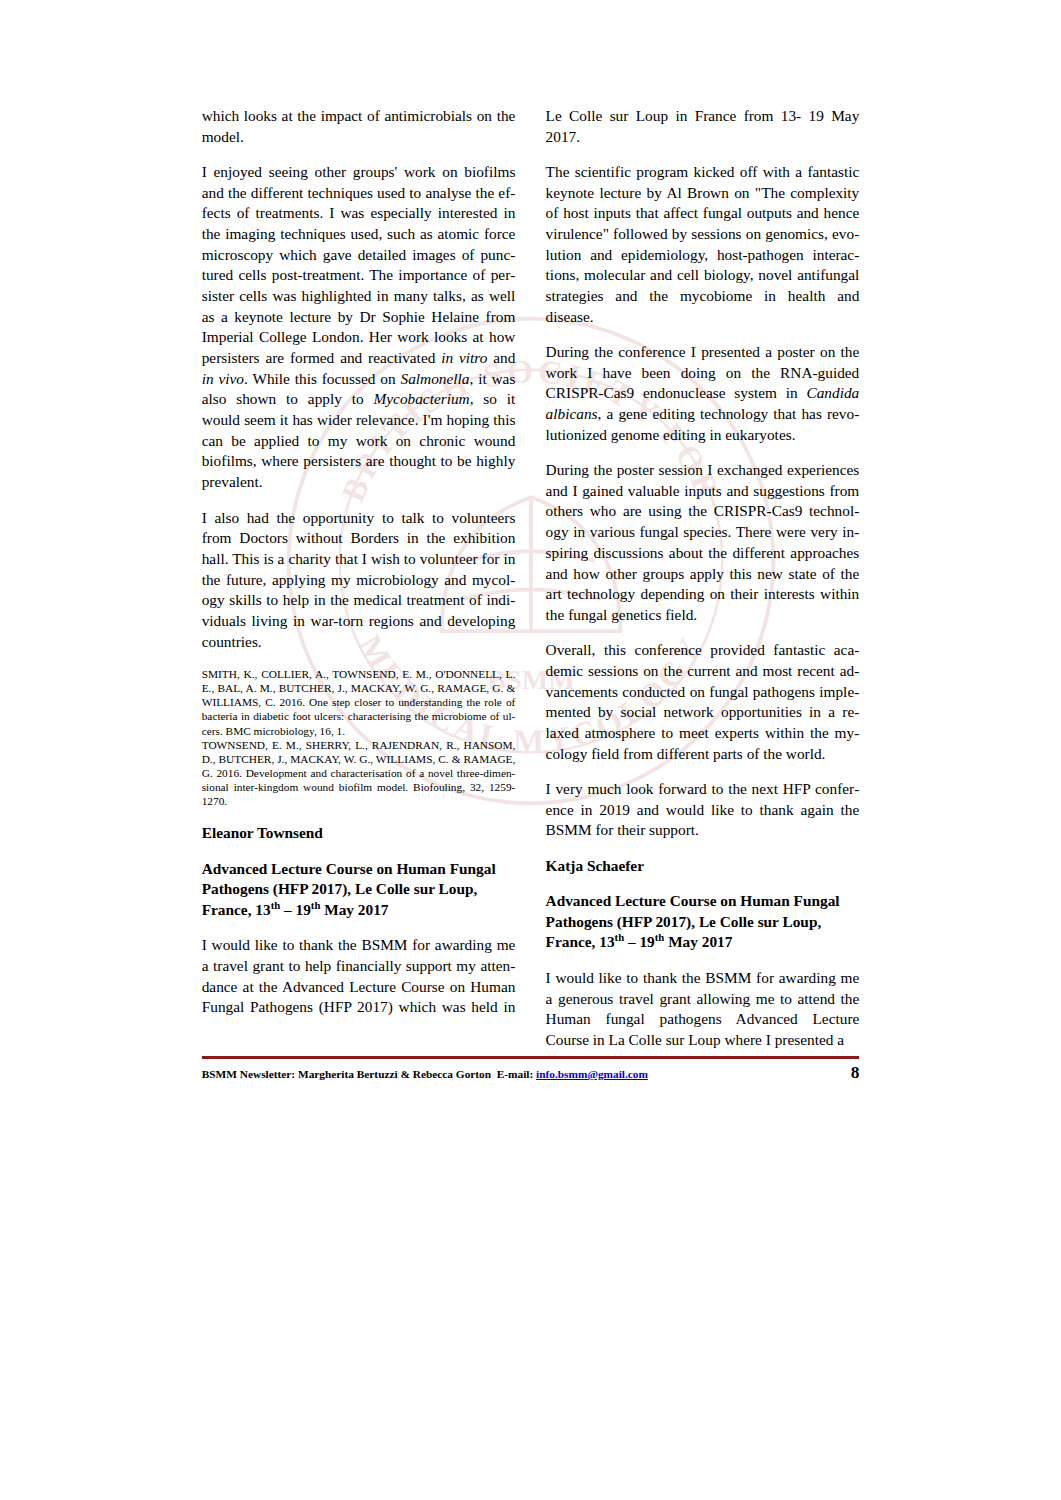BRITISH SOCIETY FOR MEDICAL MYCOLOGY BSMM
which looks at the impact of antimicrobials on the model.
I enjoyed seeing other groups' work on biofilms and the different techniques used to analyse the effects of treatments. I was especially interested in the imaging techniques used, such as atomic force microscopy which gave detailed images of punctured cells post-treatment. The importance of persister cells was highlighted in many talks, as well as a keynote lecture by Dr Sophie Helaine from Imperial College London. Her work looks at how persisters are formed and reactivated in vitro and in vivo. While this focussed on Salmonella, it was also shown to apply to Mycobacterium, so it would seem it has wider relevance. I'm hoping this can be applied to my work on chronic wound biofilms, where persisters are thought to be highly prevalent.
I also had the opportunity to talk to volunteers from Doctors without Borders in the exhibition hall. This is a charity that I wish to volunteer for in the future, applying my microbiology and mycology skills to help in the medical treatment of individuals living in war-torn regions and developing countries.
SMITH, K., COLLIER, A., TOWNSEND, E. M., O'DONNELL, L. E., BAL, A. M., BUTCHER, J., MACKAY, W. G., RAMAGE, G. & WILLIAMS, C. 2016. One step closer to understanding the role of bacteria in diabetic foot ulcers: characterising the microbiome of ulcers. BMC microbiology, 16, 1.
TOWNSEND, E. M., SHERRY, L., RAJENDRAN, R., HANSOM, D., BUTCHER, J., MACKAY, W. G., WILLIAMS, C. & RAMAGE, G. 2016. Development and characterisation of a novel three-dimensional inter-kingdom wound biofilm model. Biofouling, 32, 1259-1270.
Eleanor Townsend
Advanced Lecture Course on Human Fungal Pathogens (HFP 2017), Le Colle sur Loup, France, 13th – 19th May 2017
I would like to thank the BSMM for awarding me a travel grant to help financially support my attendance at the Advanced Lecture Course on Human Fungal Pathogens (HFP 2017) which was held in Le Colle sur Loup in France from 13- 19 May 2017.
The scientific program kicked off with a fantastic keynote lecture by Al Brown on "The complexity of host inputs that affect fungal outputs and hence virulence" followed by sessions on genomics, evolution and epidemiology, host-pathogen interactions, molecular and cell biology, novel antifungal strategies and the mycobiome in health and disease.
During the conference I presented a poster on the work I have been doing on the RNA-guided CRISPR-Cas9 endonuclease system in Candida albicans, a gene editing technology that has revolutionized genome editing in eukaryotes.
During the poster session I exchanged experiences and I gained valuable inputs and suggestions from others who are using the CRISPR-Cas9 technology in various fungal species. There were very inspiring discussions about the different approaches and how other groups apply this new state of the art technology depending on their interests within the fungal genetics field.
Overall, this conference provided fantastic academic sessions on the current and most recent advancements conducted on fungal pathogens implemented by social network opportunities in a relaxed atmosphere to meet experts within the mycology field from different parts of the world.
I very much look forward to the next HFP conference in 2019 and would like to thank again the BSMM for their support.
Katja Schaefer
Advanced Lecture Course on Human Fungal Pathogens (HFP 2017), Le Colle sur Loup, France, 13th – 19th May 2017
I would like to thank the BSMM for awarding me a generous travel grant allowing me to attend the Human fungal pathogens Advanced Lecture Course in La Colle sur Loup where I presented a
BSMM Newsletter: Margherita Bertuzzi & Rebecca Gorton E-mail: info.bsmm@gmail.com
8